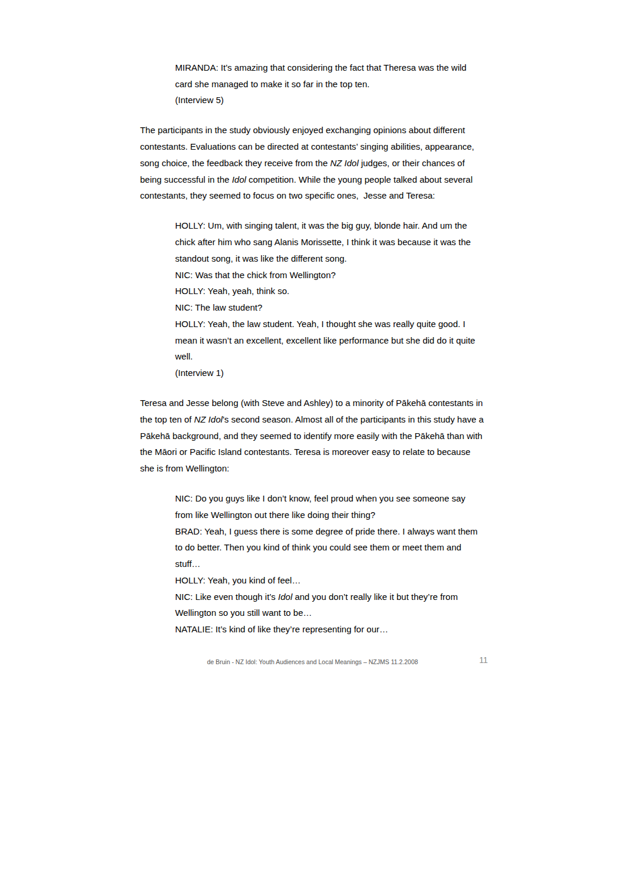MIRANDA: It’s amazing that considering the fact that Theresa was the wild card she managed to make it so far in the top ten.
(Interview 5)
The participants in the study obviously enjoyed exchanging opinions about different contestants. Evaluations can be directed at contestants’ singing abilities, appearance, song choice, the feedback they receive from the NZ Idol judges, or their chances of being successful in the Idol competition. While the young people talked about several contestants, they seemed to focus on two specific ones, Jesse and Teresa:
HOLLY: Um, with singing talent, it was the big guy, blonde hair. And um the chick after him who sang Alanis Morissette, I think it was because it was the standout song, it was like the different song.
NIC: Was that the chick from Wellington?
HOLLY: Yeah, yeah, think so.
NIC: The law student?
HOLLY: Yeah, the law student. Yeah, I thought she was really quite good. I mean it wasn’t an excellent, excellent like performance but she did do it quite well.
(Interview 1)
Teresa and Jesse belong (with Steve and Ashley) to a minority of Pākehā contestants in the top ten of NZ Idol’s second season. Almost all of the participants in this study have a Pākehā background, and they seemed to identify more easily with the Pākehā than with the Māori or Pacific Island contestants. Teresa is moreover easy to relate to because she is from Wellington:
NIC: Do you guys like I don’t know, feel proud when you see someone say from like Wellington out there like doing their thing?
BRAD: Yeah, I guess there is some degree of pride there. I always want them to do better. Then you kind of think you could see them or meet them and stuff…
HOLLY: Yeah, you kind of feel…
NIC: Like even though it’s Idol and you don’t really like it but they’re from Wellington so you still want to be…
NATALIE: It’s kind of like they’re representing for our…
de Bruin - NZ Idol: Youth Audiences and Local Meanings – NZJMS 11.2.2008 11